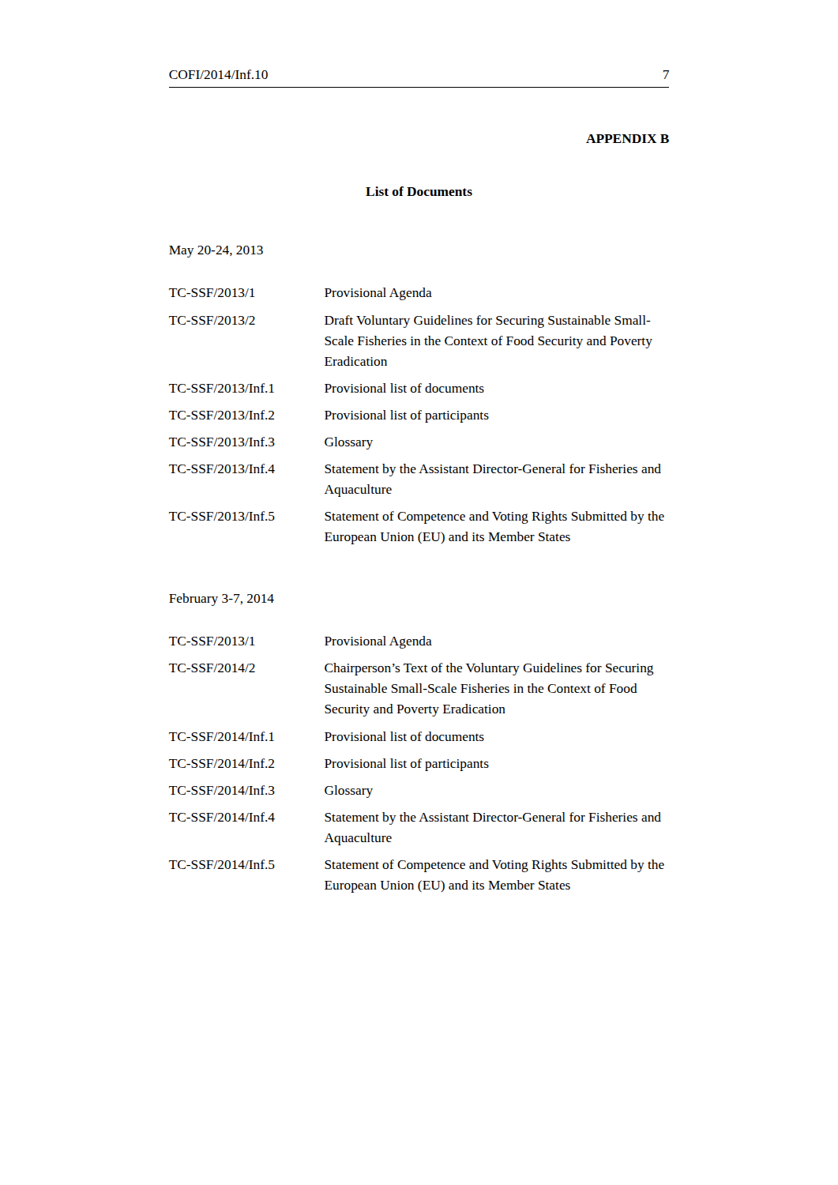COFI/2014/Inf.10 7
APPENDIX B
List of Documents
May 20-24, 2013
| TC-SSF/2013/1 | Provisional Agenda |
| TC-SSF/2013/2 | Draft Voluntary Guidelines for Securing Sustainable Small-Scale Fisheries in the Context of Food Security and Poverty Eradication |
| TC-SSF/2013/Inf.1 | Provisional list of documents |
| TC-SSF/2013/Inf.2 | Provisional list of participants |
| TC-SSF/2013/Inf.3 | Glossary |
| TC-SSF/2013/Inf.4 | Statement by the Assistant Director-General for Fisheries and Aquaculture |
| TC-SSF/2013/Inf.5 | Statement of Competence and Voting Rights Submitted by the European Union (EU) and its Member States |
February 3-7, 2014
| TC-SSF/2013/1 | Provisional Agenda |
| TC-SSF/2014/2 | Chairperson’s Text of the Voluntary Guidelines for Securing Sustainable Small-Scale Fisheries in the Context of Food Security and Poverty Eradication |
| TC-SSF/2014/Inf.1 | Provisional list of documents |
| TC-SSF/2014/Inf.2 | Provisional list of participants |
| TC-SSF/2014/Inf.3 | Glossary |
| TC-SSF/2014/Inf.4 | Statement by the Assistant Director-General for Fisheries and Aquaculture |
| TC-SSF/2014/Inf.5 | Statement of Competence and Voting Rights Submitted by the European Union (EU) and its Member States |